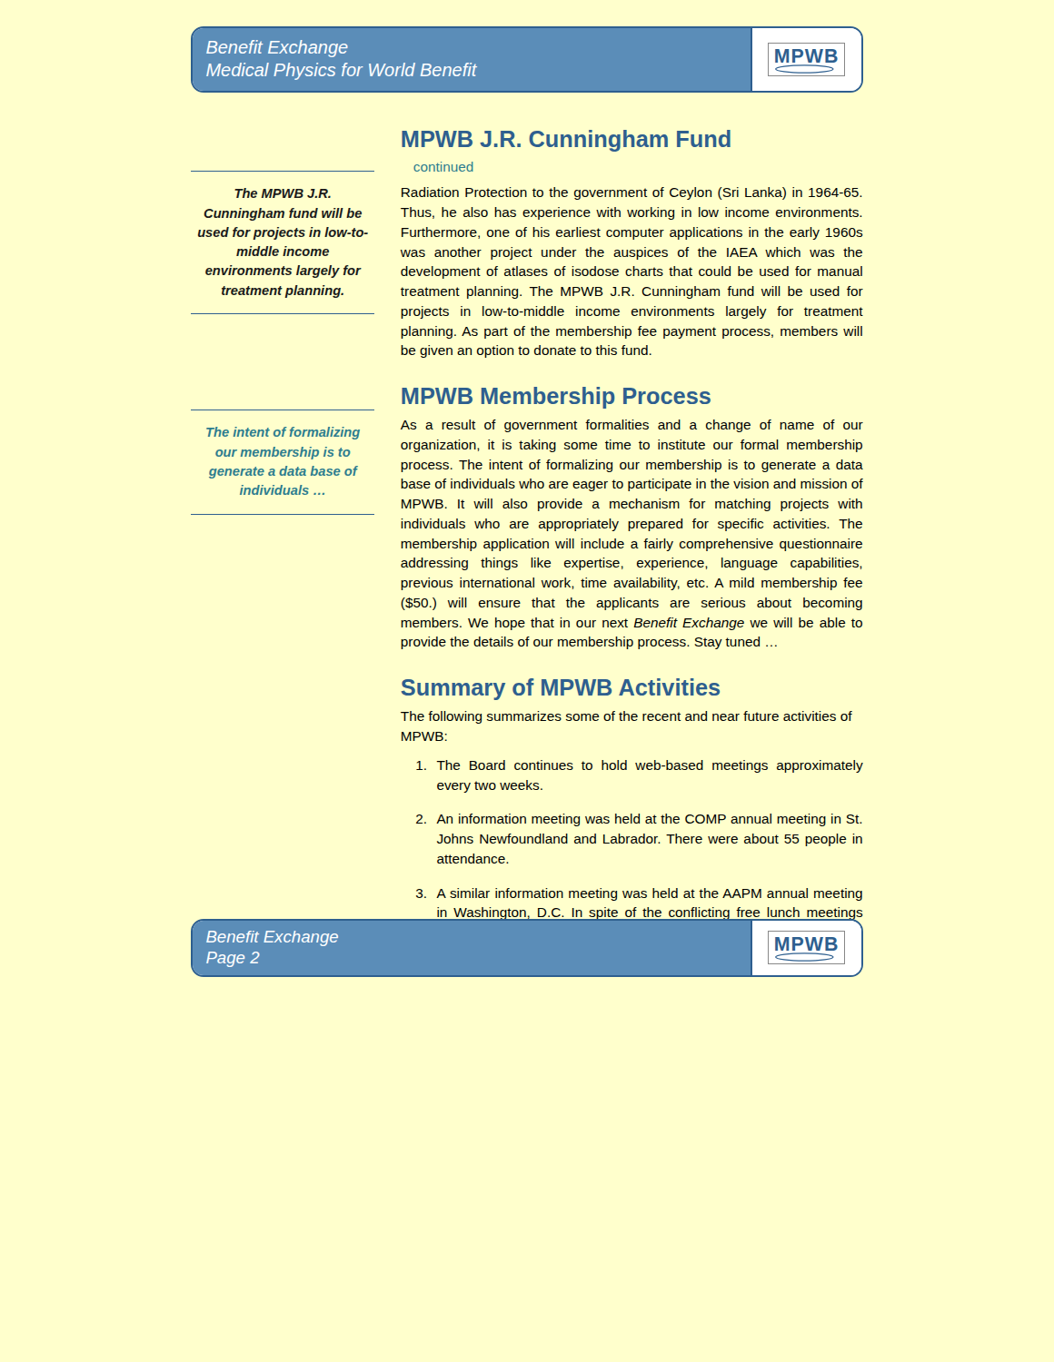Benefit Exchange Medical Physics for World Benefit
MPWB
The MPWB J.R. Cunningham fund will be used for projects in low-to-middle income environments largely for treatment planning.
The intent of formalizing our membership is to generate a data base of individuals …
MPWB J.R. Cunningham Fund
continued
Radiation Protection to the government of Ceylon (Sri Lanka) in 1964-65. Thus, he also has experience with working in low income environments. Furthermore, one of his earliest computer applications in the early 1960s was another project under the auspices of the IAEA which was the development of atlases of isodose charts that could be used for manual treatment planning. The MPWB J.R. Cunningham fund will be used for projects in low-to-middle income environments largely for treatment planning. As part of the membership fee payment process, members will be given an option to donate to this fund.
MPWB Membership Process
As a result of government formalities and a change of name of our organization, it is taking some time to institute our formal membership process. The intent of formalizing our membership is to generate a data base of individuals who are eager to participate in the vision and mission of MPWB. It will also provide a mechanism for matching projects with individuals who are appropriately prepared for specific activities. The membership application will include a fairly comprehensive questionnaire addressing things like expertise, experience, language capabilities, previous international work, time availability, etc. A mild membership fee ($50.) will ensure that the applicants are serious about becoming members. We hope that in our next Benefit Exchange we will be able to provide the details of our membership process. Stay tuned …
Summary of MPWB Activities
The following summarizes some of the recent and near future activities of MPWB:
The Board continues to hold web-based meetings approximately every two weeks.
An information meeting was held at the COMP annual meeting in St. Johns Newfoundland and Labrador. There were about 55 people in attendance.
A similar information meeting was held at the AAPM annual meeting in Washington, D.C. In spite of the conflicting free lunch meetings and the non-ideal location of the meeting, 30 people were in attendance. There was good and positive
Benefit Exchange Page 2
MPWB